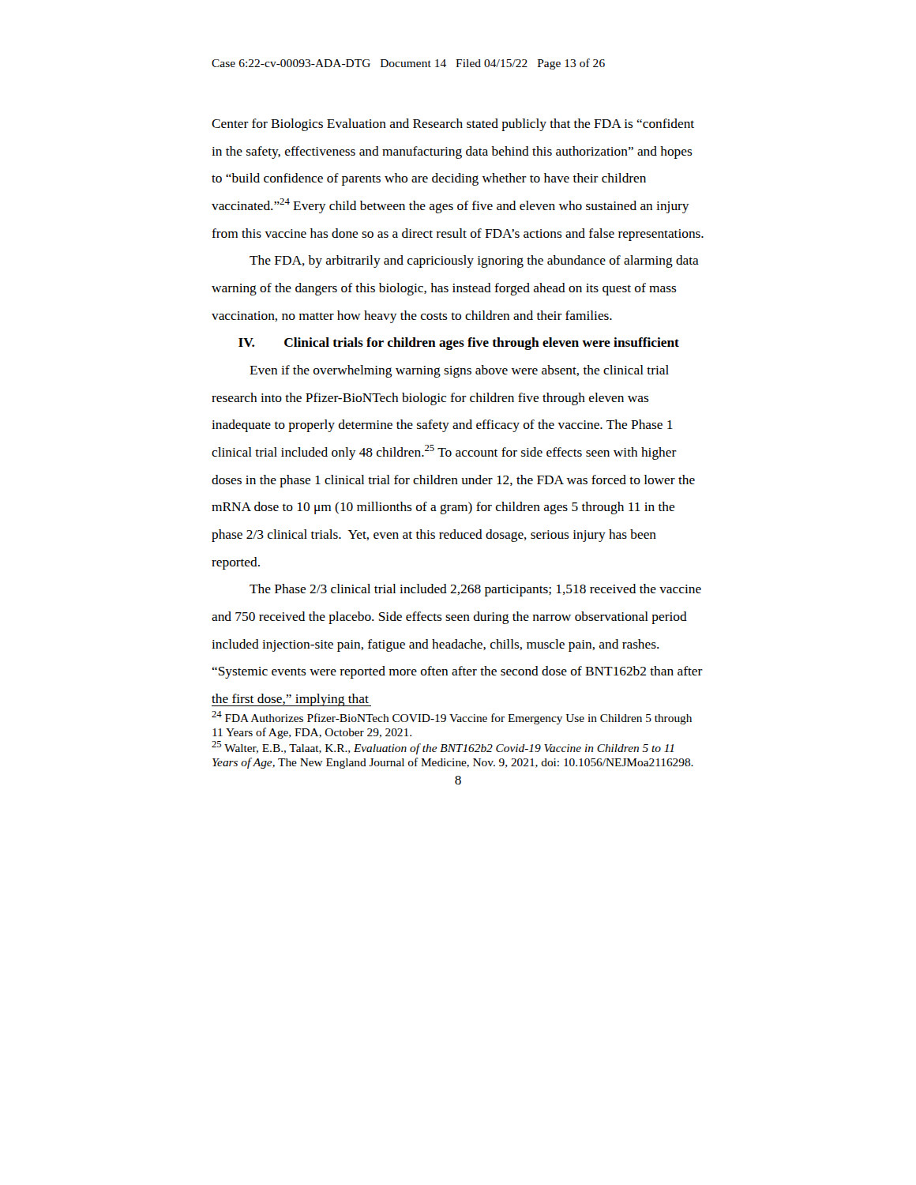Case 6:22-cv-00093-ADA-DTG Document 14 Filed 04/15/22 Page 13 of 26
Center for Biologics Evaluation and Research stated publicly that the FDA is “confident in the safety, effectiveness and manufacturing data behind this authorization” and hopes to “build confidence of parents who are deciding whether to have their children vaccinated.”24 Every child between the ages of five and eleven who sustained an injury from this vaccine has done so as a direct result of FDA’s actions and false representations.
The FDA, by arbitrarily and capriciously ignoring the abundance of alarming data warning of the dangers of this biologic, has instead forged ahead on its quest of mass vaccination, no matter how heavy the costs to children and their families.
IV. Clinical trials for children ages five through eleven were insufficient
Even if the overwhelming warning signs above were absent, the clinical trial research into the Pfizer-BioNTech biologic for children five through eleven was inadequate to properly determine the safety and efficacy of the vaccine. The Phase 1 clinical trial included only 48 children.25 To account for side effects seen with higher doses in the phase 1 clinical trial for children under 12, the FDA was forced to lower the mRNA dose to 10 μm (10 millionths of a gram) for children ages 5 through 11 in the phase 2/3 clinical trials. Yet, even at this reduced dosage, serious injury has been reported.
The Phase 2/3 clinical trial included 2,268 participants; 1,518 received the vaccine and 750 received the placebo. Side effects seen during the narrow observational period included injection-site pain, fatigue and headache, chills, muscle pain, and rashes. “Systemic events were reported more often after the second dose of BNT162b2 than after the first dose,” implying that
24 FDA Authorizes Pfizer-BioNTech COVID-19 Vaccine for Emergency Use in Children 5 through 11 Years of Age, FDA, October 29, 2021.
25 Walter, E.B., Talaat, K.R., Evaluation of the BNT162b2 Covid-19 Vaccine in Children 5 to 11 Years of Age, The New England Journal of Medicine, Nov. 9, 2021, doi: 10.1056/NEJMoa2116298.
8